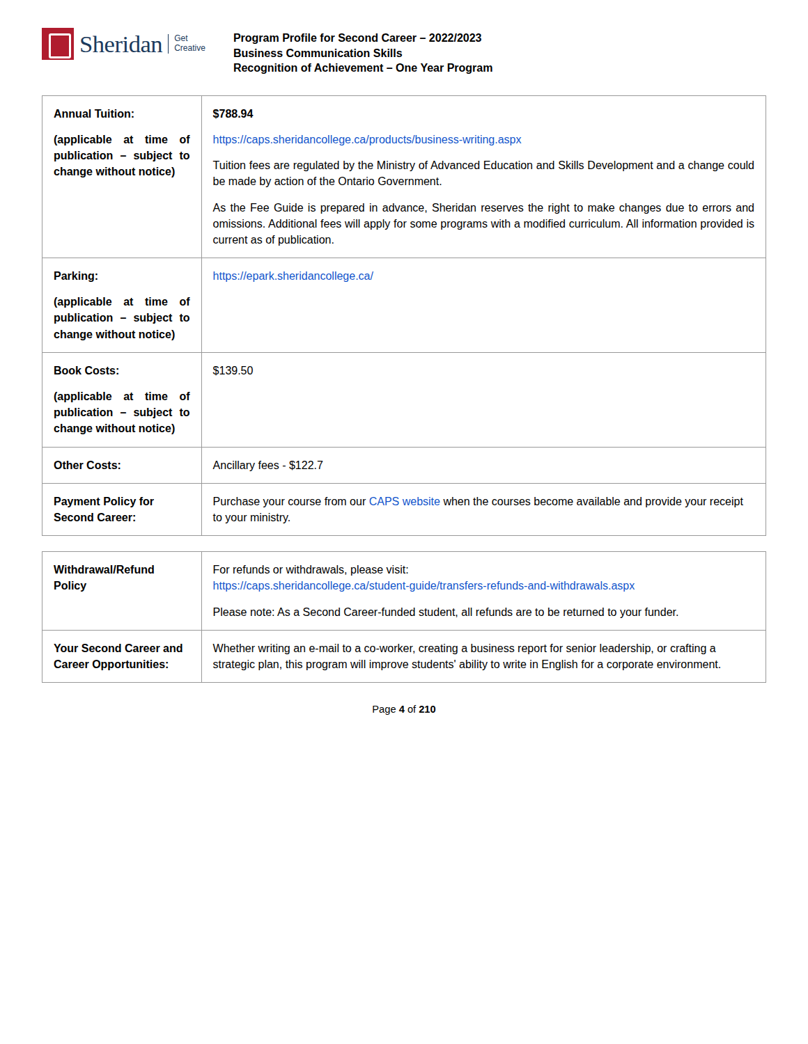Sheridan
Get Creative
Program Profile for Second Career – 2022/2023
Business Communication Skills
Recognition of Achievement – One Year Program
| Annual Tuition: (applicable at time of publication – subject to change without notice) | $788.94 https://caps.sheridancollege.ca/products/business-writing.aspx Tuition fees are regulated by the Ministry of Advanced Education and Skills Development and a change could be made by action of the Ontario Government. As the Fee Guide is prepared in advance, Sheridan reserves the right to make changes due to errors and omissions. Additional fees will apply for some programs with a modified curriculum. All information provided is current as of publication. |
| Parking: (applicable at time of publication – subject to change without notice) | https://epark.sheridancollege.ca/ |
| Book Costs: (applicable at time of publication – subject to change without notice) | $139.50 |
| Other Costs: | Ancillary fees - $122.7 |
| Payment Policy for Second Career: | Purchase your course from our CAPS website when the courses become available and provide your receipt to your ministry. |
| Withdrawal/Refund Policy | For refunds or withdrawals, please visit: https://caps.sheridancollege.ca/student-guide/transfers-refunds-and-withdrawals.aspx Please note: As a Second Career-funded student, all refunds are to be returned to your funder. |
| Your Second Career and Career Opportunities: | Whether writing an e-mail to a co-worker, creating a business report for senior leadership, or crafting a strategic plan, this program will improve students' ability to write in English for a corporate environment. |
Page 4 of 210